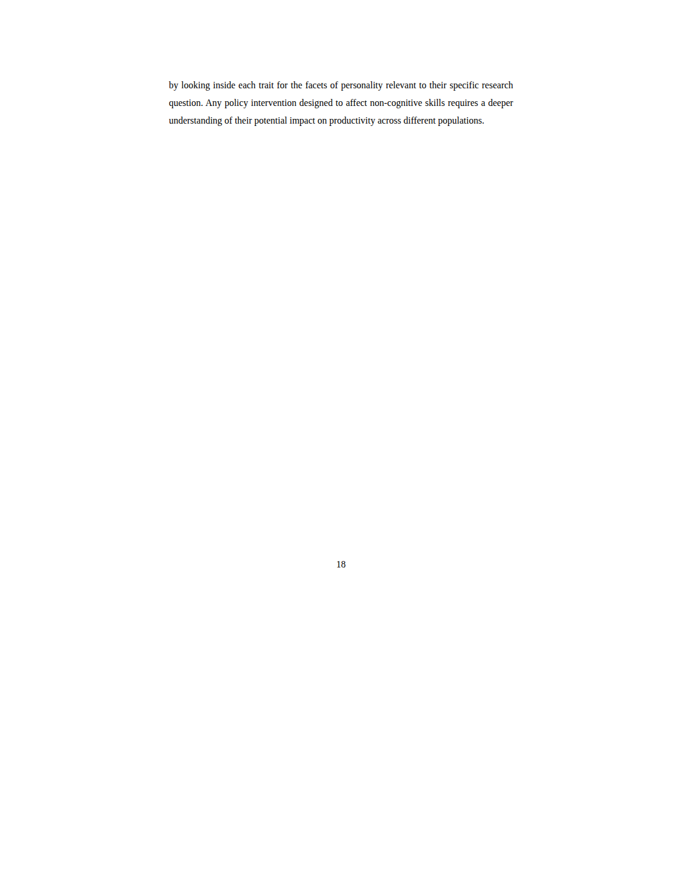by looking inside each trait for the facets of personality relevant to their specific research question. Any policy intervention designed to affect non-cognitive skills requires a deeper understanding of their potential impact on productivity across different populations.
18